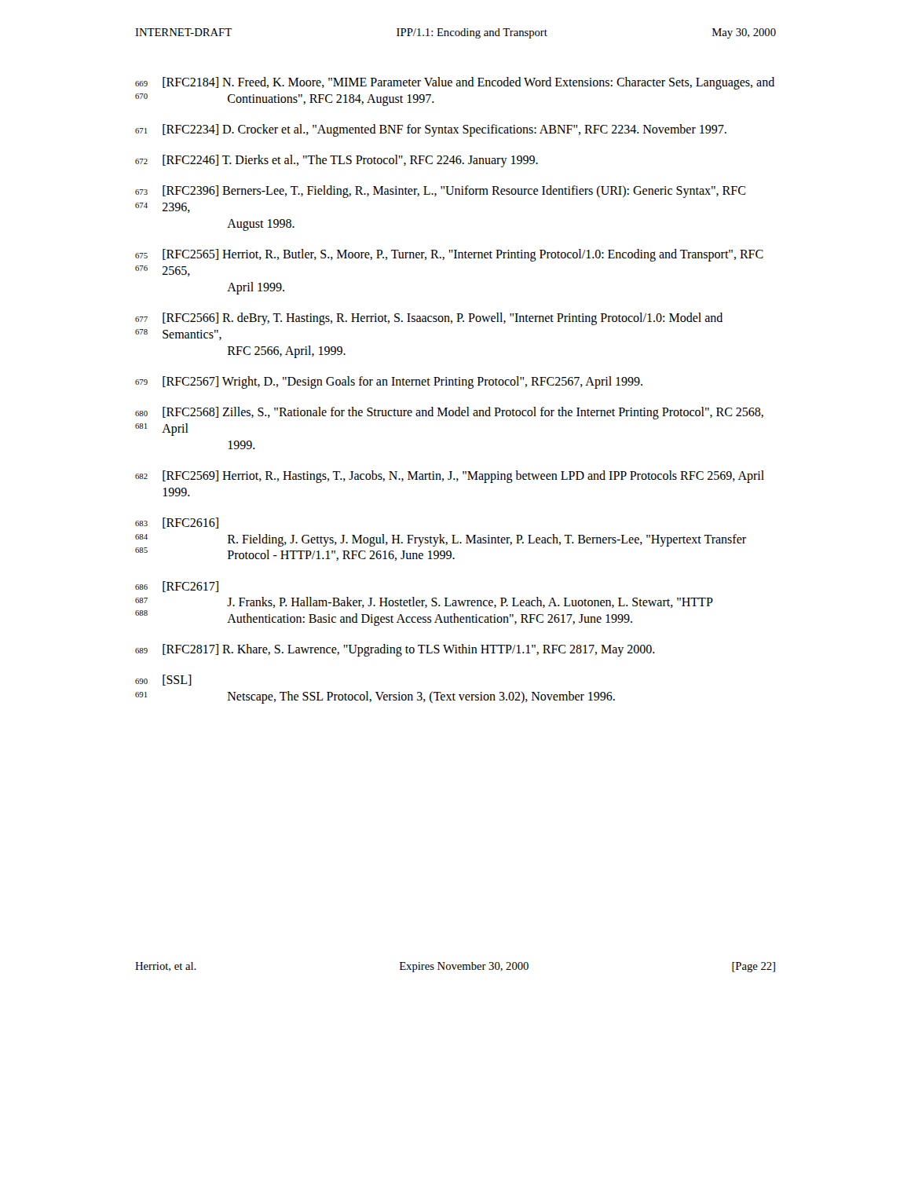INTERNET-DRAFT
IPP/1.1: Encoding and Transport
May 30, 2000
669670
[RFC2184] N. Freed, K. Moore, "MIME Parameter Value and Encoded Word Extensions: Character Sets, Languages, and Continuations", RFC 2184, August 1997.
671
[RFC2234] D. Crocker et al., "Augmented BNF for Syntax Specifications: ABNF", RFC 2234. November 1997.
672
[RFC2246] T. Dierks et al., "The TLS Protocol", RFC 2246. January 1999.
673674
[RFC2396] Berners-Lee, T., Fielding, R., Masinter, L., "Uniform Resource Identifiers (URI): Generic Syntax", RFC 2396, August 1998.
675676
[RFC2565] Herriot, R., Butler, S., Moore, P., Turner, R., "Internet Printing Protocol/1.0: Encoding and Transport", RFC 2565, April 1999.
677678
[RFC2566] R. deBry, T. Hastings, R. Herriot, S. Isaacson, P. Powell, "Internet Printing Protocol/1.0: Model and Semantics", RFC 2566, April, 1999.
679
[RFC2567] Wright, D., "Design Goals for an Internet Printing Protocol", RFC2567, April 1999.
680681
[RFC2568] Zilles, S., "Rationale for the Structure and Model and Protocol for the Internet Printing Protocol", RC 2568, April 1999.
682
[RFC2569] Herriot, R., Hastings, T., Jacobs, N., Martin, J., "Mapping between LPD and IPP Protocols RFC 2569, April 1999.
683684685
[RFC2616] R. Fielding, J. Gettys, J. Mogul, H. Frystyk, L. Masinter, P. Leach, T. Berners-Lee, "Hypertext Transfer Protocol - HTTP/1.1", RFC 2616, June 1999.
686687688
[RFC2617] J. Franks, P. Hallam-Baker, J. Hostetler, S. Lawrence, P. Leach, A. Luotonen, L. Stewart, "HTTP Authentication: Basic and Digest Access Authentication", RFC 2617, June 1999.
689
[RFC2817] R. Khare, S. Lawrence, "Upgrading to TLS Within HTTP/1.1", RFC 2817, May 2000.
690691
[SSL] Netscape, The SSL Protocol, Version 3, (Text version 3.02), November 1996.
Herriot, et al.
Expires November 30, 2000
[Page 22]